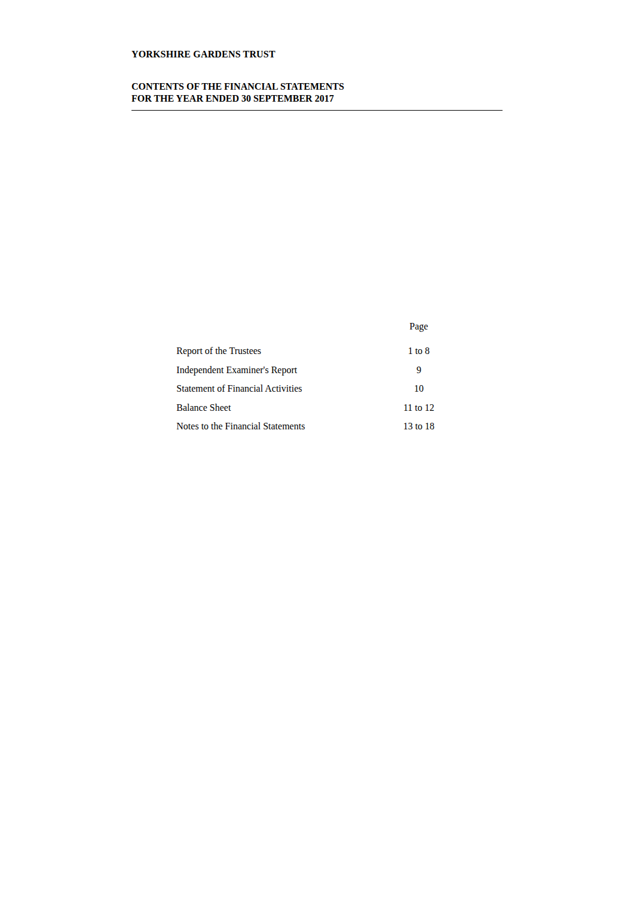YORKSHIRE GARDENS TRUST
CONTENTS OF THE FINANCIAL STATEMENTS
FOR THE YEAR ENDED 30 SEPTEMBER 2017
| | Page |
| Report of the Trustees | 1 to 8 |
| Independent Examiner's Report | 9 |
| Statement of Financial Activities | 10 |
| Balance Sheet | 11 to 12 |
| Notes to the Financial Statements | 13 to 18 |